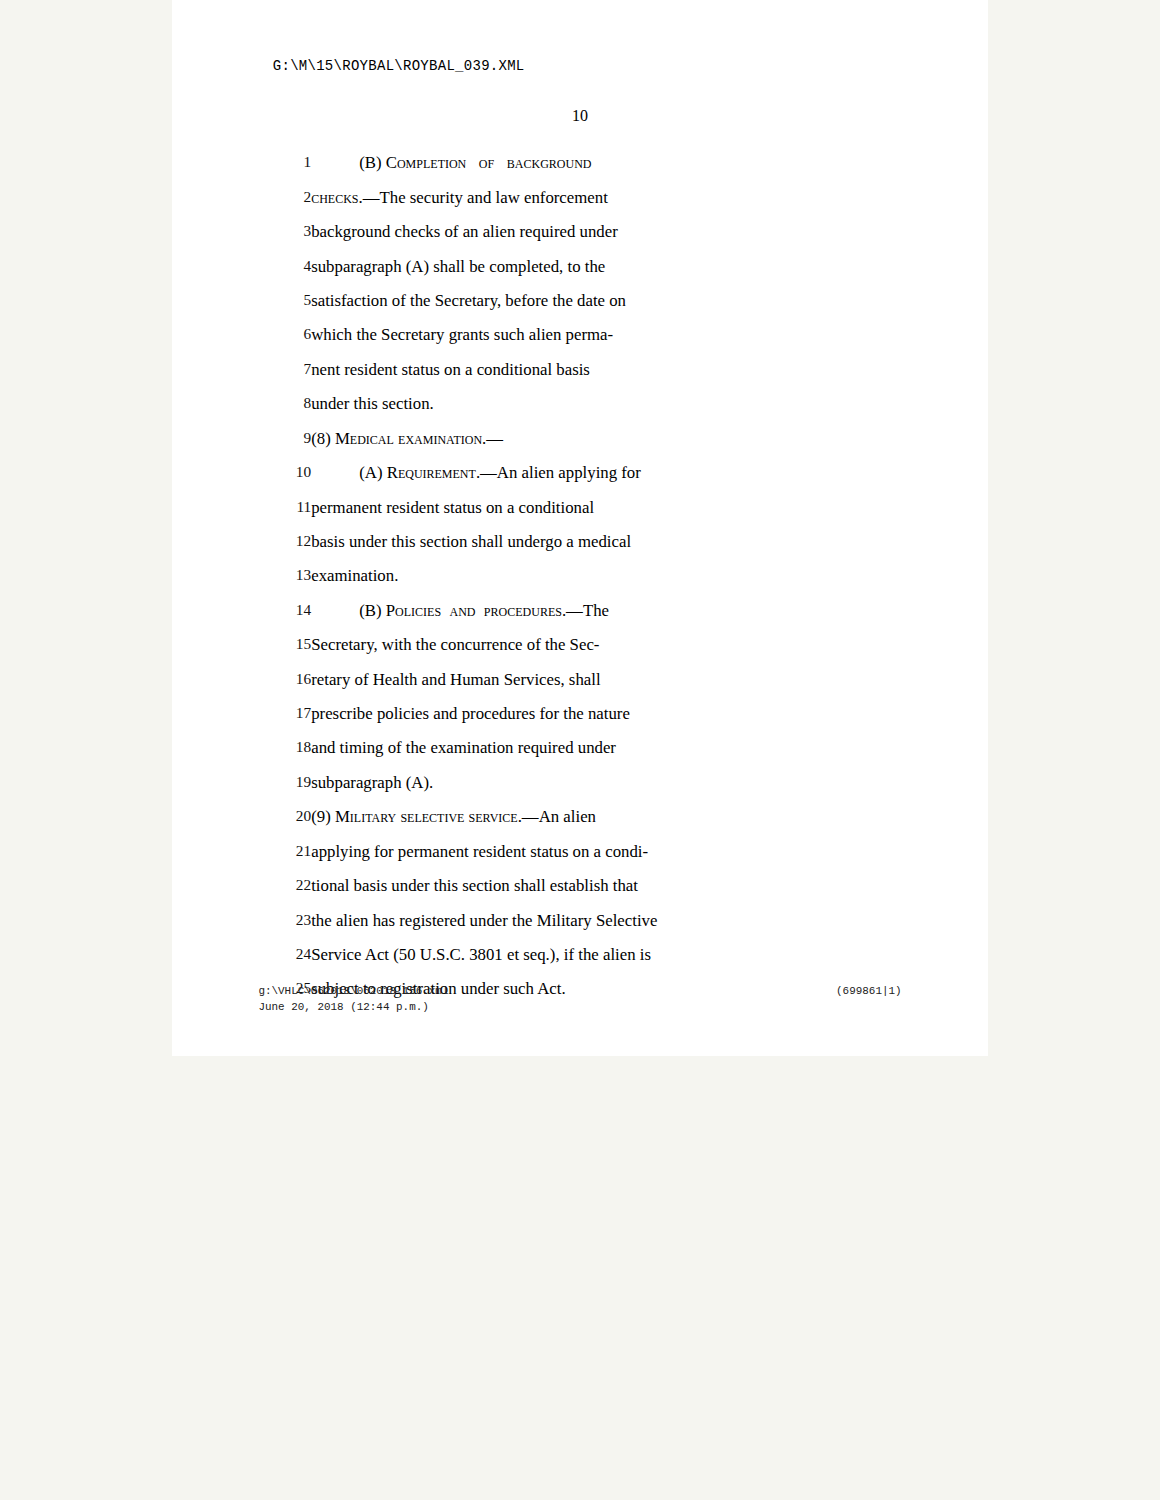G:\M\15\ROYBAL\ROYBAL_039.XML
10
| 1 | (B) Completion of background |
| 2 | checks .—The security and law enforcement |
| 3 | background checks of an alien required under |
| 4 | subparagraph (A) shall be completed, to the |
| 5 | satisfaction of the Secretary, before the date on |
| 6 | which the Secretary grants such alien perma- |
| 7 | nent resident status on a conditional basis |
| 8 | under this section. |
| 9 | (8) Medical examination .— |
| 10 | (A) Requirement .—An alien applying for |
| 11 | permanent resident status on a conditional |
| 12 | basis under this section shall undergo a medical |
| 13 | examination. |
| 14 | (B) Policies and procedures .—The |
| 15 | Secretary, with the concurrence of the Sec- |
| 16 | retary of Health and Human Services, shall |
| 17 | prescribe policies and procedures for the nature |
| 18 | and timing of the examination required under |
| 19 | subparagraph (A). |
| 20 | (9) Military selective service .—An alien |
| 21 | applying for permanent resident status on a condi- |
| 22 | tional basis under this section shall establish that |
| 23 | the alien has registered under the Military Selective |
| 24 | Service Act (50 U.S.C. 3801 et seq.), if the alien is |
| 25 | subject to registration under such Act. |
g:\VHLC\062018\062018.156.xml (699861|1)
June 20, 2018 (12:44 p.m.)